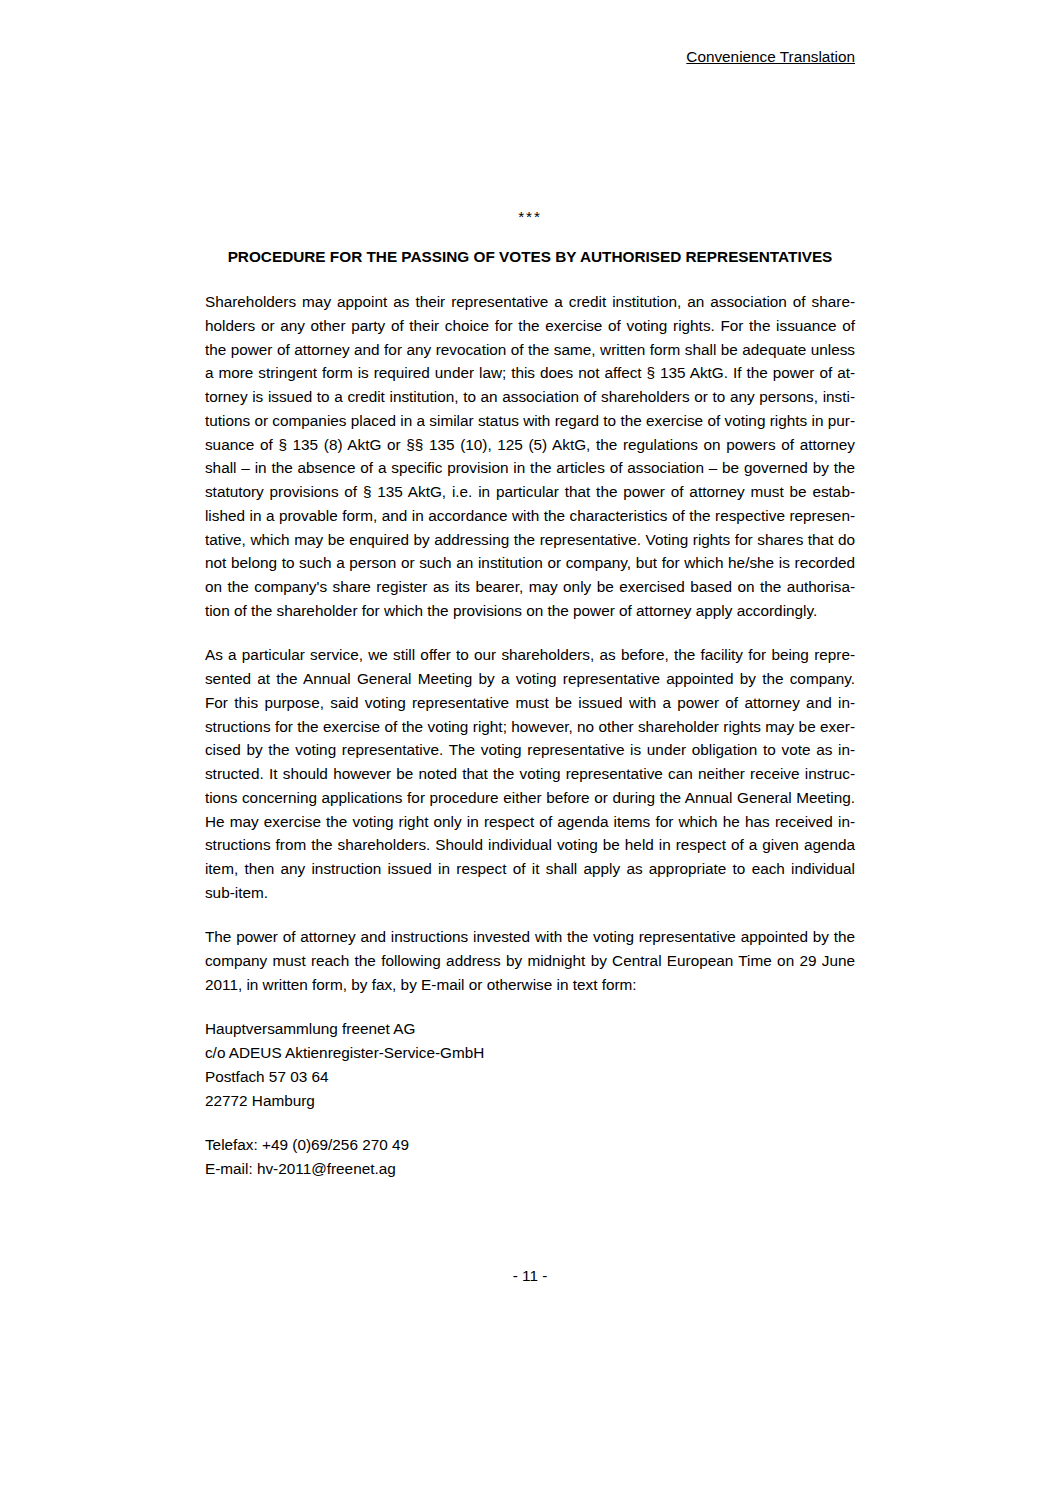Convenience Translation
***
PROCEDURE FOR THE PASSING OF VOTES BY AUTHORISED REPRESENTATIVES
Shareholders may appoint as their representative a credit institution, an association of shareholders or any other party of their choice for the exercise of voting rights. For the issuance of the power of attorney and for any revocation of the same, written form shall be adequate unless a more stringent form is required under law; this does not affect § 135 AktG. If the power of attorney is issued to a credit institution, to an association of shareholders or to any persons, institutions or companies placed in a similar status with regard to the exercise of voting rights in pursuance of § 135 (8) AktG or §§ 135 (10), 125 (5) AktG, the regulations on powers of attorney shall – in the absence of a specific provision in the articles of association – be governed by the statutory provisions of § 135 AktG, i.e. in particular that the power of attorney must be established in a provable form, and in accordance with the characteristics of the respective representative, which may be enquired by addressing the representative. Voting rights for shares that do not belong to such a person or such an institution or company, but for which he/she is recorded on the company's share register as its bearer, may only be exercised based on the authorisation of the shareholder for which the provisions on the power of attorney apply accordingly.
As a particular service, we still offer to our shareholders, as before, the facility for being represented at the Annual General Meeting by a voting representative appointed by the company. For this purpose, said voting representative must be issued with a power of attorney and instructions for the exercise of the voting right; however, no other shareholder rights may be exercised by the voting representative. The voting representative is under obligation to vote as instructed. It should however be noted that the voting representative can neither receive instructions concerning applications for procedure either before or during the Annual General Meeting. He may exercise the voting right only in respect of agenda items for which he has received instructions from the shareholders. Should individual voting be held in respect of a given agenda item, then any instruction issued in respect of it shall apply as appropriate to each individual sub-item.
The power of attorney and instructions invested with the voting representative appointed by the company must reach the following address by midnight by Central European Time on 29 June 2011, in written form, by fax, by E-mail or otherwise in text form:
Hauptversammlung freenet AG
c/o ADEUS Aktienregister-Service-GmbH
Postfach 57 03 64
22772 Hamburg
Telefax: +49 (0)69/256 270 49
E-mail: hv-2011@freenet.ag
- 11 -